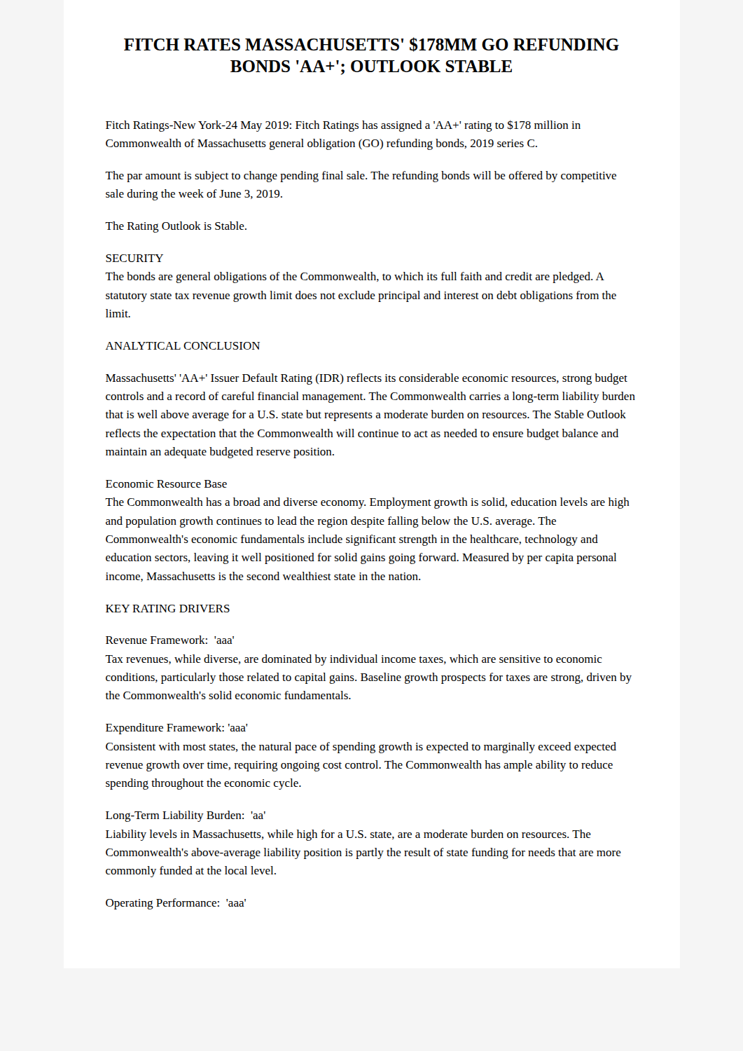FITCH RATES MASSACHUSETTS' $178MM GO REFUNDING BONDS 'AA+'; OUTLOOK STABLE
Fitch Ratings-New York-24 May 2019: Fitch Ratings has assigned a 'AA+' rating to $178 million in Commonwealth of Massachusetts general obligation (GO) refunding bonds, 2019 series C.
The par amount is subject to change pending final sale. The refunding bonds will be offered by competitive sale during the week of June 3, 2019.
The Rating Outlook is Stable.
SECURITY
The bonds are general obligations of the Commonwealth, to which its full faith and credit are pledged. A statutory state tax revenue growth limit does not exclude principal and interest on debt obligations from the limit.
ANALYTICAL CONCLUSION
Massachusetts' 'AA+' Issuer Default Rating (IDR) reflects its considerable economic resources, strong budget controls and a record of careful financial management. The Commonwealth carries a long-term liability burden that is well above average for a U.S. state but represents a moderate burden on resources. The Stable Outlook reflects the expectation that the Commonwealth will continue to act as needed to ensure budget balance and maintain an adequate budgeted reserve position.
Economic Resource Base
The Commonwealth has a broad and diverse economy. Employment growth is solid, education levels are high and population growth continues to lead the region despite falling below the U.S. average. The Commonwealth's economic fundamentals include significant strength in the healthcare, technology and education sectors, leaving it well positioned for solid gains going forward. Measured by per capita personal income, Massachusetts is the second wealthiest state in the nation.
KEY RATING DRIVERS
Revenue Framework: 'aaa'
Tax revenues, while diverse, are dominated by individual income taxes, which are sensitive to economic conditions, particularly those related to capital gains. Baseline growth prospects for taxes are strong, driven by the Commonwealth's solid economic fundamentals.
Expenditure Framework: 'aaa'
Consistent with most states, the natural pace of spending growth is expected to marginally exceed expected revenue growth over time, requiring ongoing cost control. The Commonwealth has ample ability to reduce spending throughout the economic cycle.
Long-Term Liability Burden: 'aa'
Liability levels in Massachusetts, while high for a U.S. state, are a moderate burden on resources. The Commonwealth's above-average liability position is partly the result of state funding for needs that are more commonly funded at the local level.
Operating Performance: 'aaa'